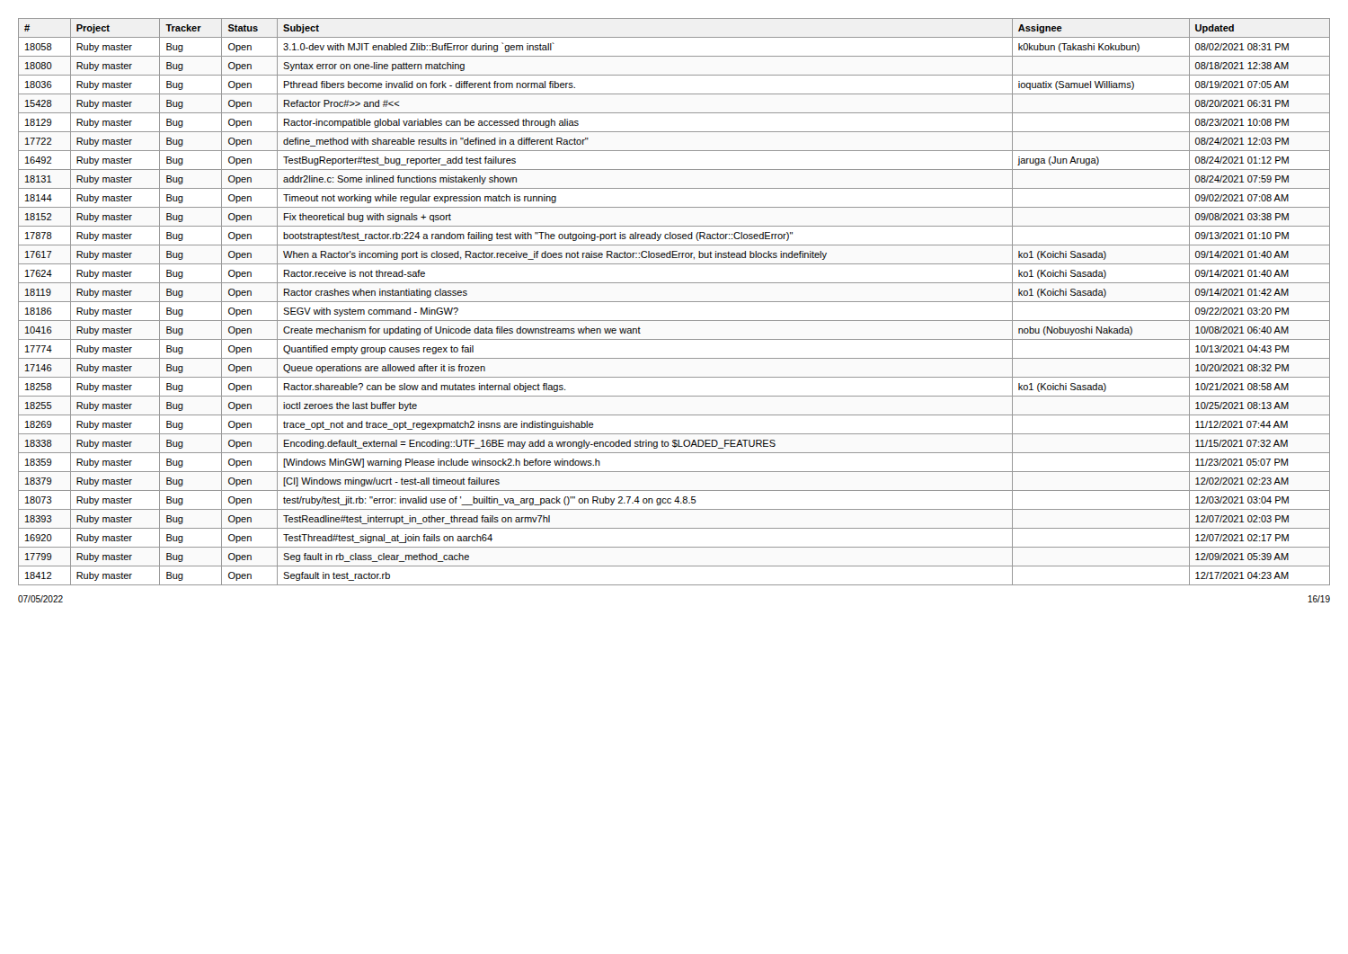Ruby master issue list
| # | Project | Tracker | Status | Subject | Assignee | Updated |
| --- | --- | --- | --- | --- | --- | --- |
| 18058 | Ruby master | Bug | Open | 3.1.0-dev with MJIT enabled Zlib::BufError during `gem install` | k0kubun (Takashi Kokubun) | 08/02/2021 08:31 PM |
| 18080 | Ruby master | Bug | Open | Syntax error on one-line pattern matching | | 08/18/2021 12:38 AM |
| 18036 | Ruby master | Bug | Open | Pthread fibers become invalid on fork - different from normal fibers. | ioquatix (Samuel Williams) | 08/19/2021 07:05 AM |
| 15428 | Ruby master | Bug | Open | Refactor Proc#>> and #<< | | 08/20/2021 06:31 PM |
| 18129 | Ruby master | Bug | Open | Ractor-incompatible global variables can be accessed through alias | | 08/23/2021 10:08 PM |
| 17722 | Ruby master | Bug | Open | define_method with shareable results in "defined in a different Ractor" | | 08/24/2021 12:03 PM |
| 16492 | Ruby master | Bug | Open | TestBugReporter#test_bug_reporter_add test failures | jaruga (Jun Aruga) | 08/24/2021 01:12 PM |
| 18131 | Ruby master | Bug | Open | addr2line.c: Some inlined functions mistakenly shown | | 08/24/2021 07:59 PM |
| 18144 | Ruby master | Bug | Open | Timeout not working while regular expression match is running | | 09/02/2021 07:08 AM |
| 18152 | Ruby master | Bug | Open | Fix theoretical bug with signals + qsort | | 09/08/2021 03:38 PM |
| 17878 | Ruby master | Bug | Open | bootstraptest/test_ractor.rb:224 a random failing test with "The outgoing-port is already closed (Ractor::ClosedError)" | | 09/13/2021 01:10 PM |
| 17617 | Ruby master | Bug | Open | When a Ractor's incoming port is closed, Ractor.receive_if does not raise Ractor::ClosedError, but instead blocks indefinitely | ko1 (Koichi Sasada) | 09/14/2021 01:40 AM |
| 17624 | Ruby master | Bug | Open | Ractor.receive is not thread-safe | ko1 (Koichi Sasada) | 09/14/2021 01:40 AM |
| 18119 | Ruby master | Bug | Open | Ractor crashes when instantiating classes | ko1 (Koichi Sasada) | 09/14/2021 01:42 AM |
| 18186 | Ruby master | Bug | Open | SEGV with system command - MinGW? | | 09/22/2021 03:20 PM |
| 10416 | Ruby master | Bug | Open | Create mechanism for updating of Unicode data files downstreams when we want | nobu (Nobuyoshi Nakada) | 10/08/2021 06:40 AM |
| 17774 | Ruby master | Bug | Open | Quantified empty group causes regex to fail | | 10/13/2021 04:43 PM |
| 17146 | Ruby master | Bug | Open | Queue operations are allowed after it is frozen | | 10/20/2021 08:32 PM |
| 18258 | Ruby master | Bug | Open | Ractor.shareable? can be slow and mutates internal object flags. | ko1 (Koichi Sasada) | 10/21/2021 08:58 AM |
| 18255 | Ruby master | Bug | Open | ioctl zeroes the last buffer byte | | 10/25/2021 08:13 AM |
| 18269 | Ruby master | Bug | Open | trace_opt_not and trace_opt_regexpmatch2 insns are indistinguishable | | 11/12/2021 07:44 AM |
| 18338 | Ruby master | Bug | Open | Encoding.default_external = Encoding::UTF_16BE may add a wrongly-encoded string to $LOADED_FEATURES | | 11/15/2021 07:32 AM |
| 18359 | Ruby master | Bug | Open | [Windows MinGW] warning Please include winsock2.h before windows.h | | 11/23/2021 05:07 PM |
| 18379 | Ruby master | Bug | Open | [CI] Windows mingw/ucrt - test-all timeout failures | | 12/02/2021 02:23 AM |
| 18073 | Ruby master | Bug | Open | test/ruby/test_jit.rb: "error: invalid use of '__builtin_va_arg_pack ()'" on Ruby 2.7.4 on gcc 4.8.5 | | 12/03/2021 03:04 PM |
| 18393 | Ruby master | Bug | Open | TestReadline#test_interrupt_in_other_thread fails on armv7hl | | 12/07/2021 02:03 PM |
| 16920 | Ruby master | Bug | Open | TestThread#test_signal_at_join fails on aarch64 | | 12/07/2021 02:17 PM |
| 17799 | Ruby master | Bug | Open | Seg fault in rb_class_clear_method_cache | | 12/09/2021 05:39 AM |
| 18412 | Ruby master | Bug | Open | Segfault in test_ractor.rb | | 12/17/2021 04:23 AM |
07/05/2022 16/19